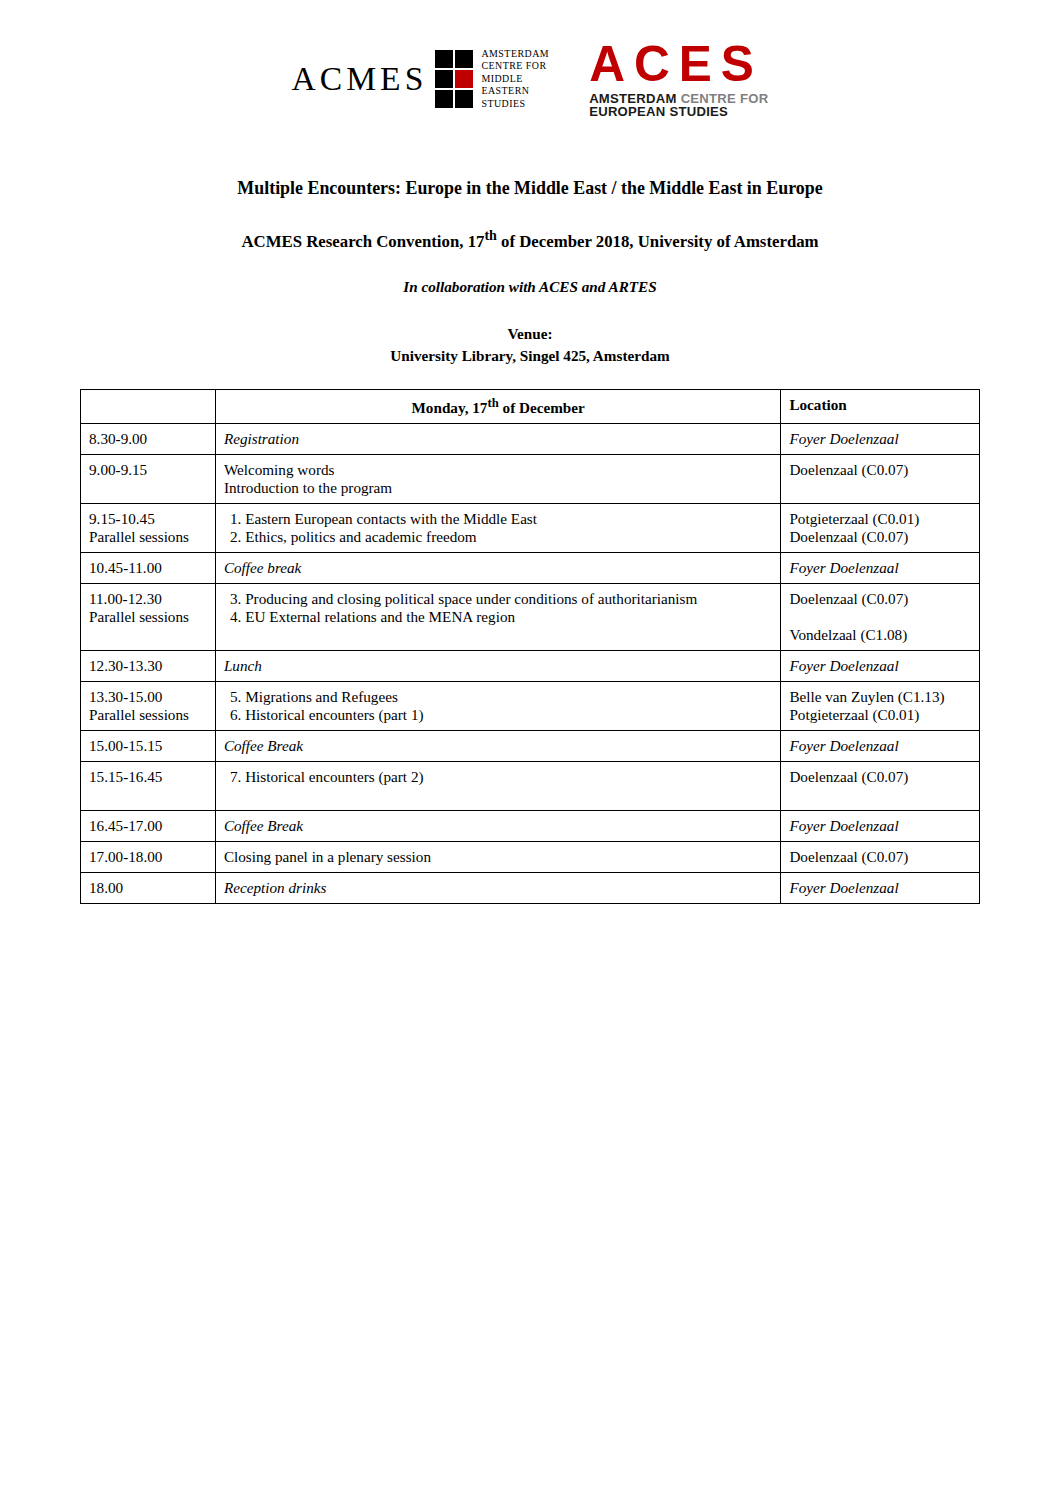ACMES Amsterdam
Centre for
Middle
Eastern
Studies
ACES
AMSTERDAM CENTRE FOR
EUROPEAN STUDIES
Multiple Encounters: Europe in the Middle East / the Middle East in Europe
ACMES Research Convention, 17th of December 2018, University of Amsterdam
In collaboration with ACES and ARTES
Venue:
University Library, Singel 425, Amsterdam
| | Monday, 17 th of December | Location |
| --- | --- | --- |
| 8.30-9.00 | Registration | Foyer Doelenzaal |
| 9.00-9.15 | Welcoming words Introduction to the program | Doelenzaal (C0.07) |
| 9.15-10.45 Parallel sessions | Eastern European contacts with the Middle East Ethics, politics and academic freedom | Potgieterzaal (C0.01) Doelenzaal (C0.07) |
| 10.45-11.00 | Coffee break | Foyer Doelenzaal |
| 11.00-12.30 Parallel sessions | Producing and closing political space under conditions of authoritarianism EU External relations and the MENA region | Doelenzaal (C0.07) Vondelzaal (C1.08) |
| 12.30-13.30 | Lunch | Foyer Doelenzaal |
| 13.30-15.00 Parallel sessions | Migrations and Refugees Historical encounters (part 1) | Belle van Zuylen (C1.13) Potgieterzaal (C0.01) |
| 15.00-15.15 | Coffee Break | Foyer Doelenzaal |
| 15.15-16.45 | Historical encounters (part 2) | Doelenzaal (C0.07) |
| 16.45-17.00 | Coffee Break | Foyer Doelenzaal |
| 17.00-18.00 | Closing panel in a plenary session | Doelenzaal (C0.07) |
| 18.00 | Reception drinks | Foyer Doelenzaal |